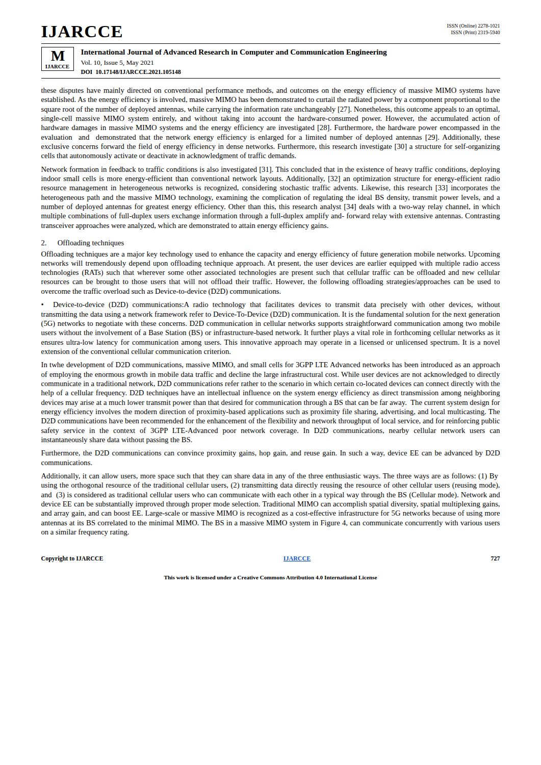ISSN (Online) 2278-1021
ISSN (Print) 2319-5940
IJARCCE
M
IJARCCE
International Journal of Advanced Research in Computer and Communication Engineering
Vol. 10, Issue 5, May 2021
DOI 10.17148/IJARCCE.2021.105148
these disputes have mainly directed on conventional performance methods, and outcomes on the energy efficiency of massive MIMO systems have established. As the energy efficiency is involved, massive MIMO has been demonstrated to curtail the radiated power by a component proportional to the square root of the number of deployed antennas, while carrying the information rate unchangeably [27]. Nonetheless, this outcome appeals to an optimal, single-cell massive MIMO system entirely, and without taking into account the hardware-consumed power. However, the accumulated action of hardware damages in massive MIMO systems and the energy efficiency are investigated [28]. Furthermore, the hardware power encompassed in the evaluation and demonstrated that the network energy efficiency is enlarged for a limited number of deployed antennas [29]. Additionally, these exclusive concerns forward the field of energy efficiency in dense networks. Furthermore, this research investigate [30] a structure for self-organizing cells that autonomously activate or deactivate in acknowledgment of traffic demands.
Network formation in feedback to traffic conditions is also investigated [31]. This concluded that in the existence of heavy traffic conditions, deploying indoor small cells is more energy-efficient than conventional network layouts. Additionally, [32] an optimization structure for energy-efficient radio resource management in heterogeneous networks is recognized, considering stochastic traffic advents. Likewise, this research [33] incorporates the heterogeneous path and the massive MIMO technology, examining the complication of regulating the ideal BS density, transmit power levels, and a number of deployed antennas for greatest energy efficiency. Other than this, this research analyst [34] deals with a two-way relay channel, in which multiple combinations of full-duplex users exchange information through a full-duplex amplify and- forward relay with extensive antennas. Contrasting transceiver approaches were analyzed, which are demonstrated to attain energy efficiency gains.
2. Offloading techniques
Offloading techniques are a major key technology used to enhance the capacity and energy efficiency of future generation mobile networks. Upcoming networks will tremendously depend upon offloading technique approach. At present, the user devices are earlier equipped with multiple radio access technologies (RATs) such that wherever some other associated technologies are present such that cellular traffic can be offloaded and new cellular resources can be brought to those users that will not offload their traffic. However, the following offloading strategies/approaches can be used to overcome the traffic overload such as Device-to-device (D2D) communications.
•Device-to-device (D2D) communications:A radio technology that facilitates devices to transmit data precisely with other devices, without transmitting the data using a network framework refer to Device-To-Device (D2D) communication. It is the fundamental solution for the next generation (5G) networks to negotiate with these concerns. D2D communication in cellular networks supports straightforward communication among two mobile users without the involvement of a Base Station (BS) or infrastructure-based network. It further plays a vital role in forthcoming cellular networks as it ensures ultra-low latency for communication among users. This innovative approach may operate in a licensed or unlicensed spectrum. It is a novel extension of the conventional cellular communication criterion.
In twhe development of D2D communications, massive MIMO, and small cells for 3GPP LTE Advanced networks has been introduced as an approach of employing the enormous growth in mobile data traffic and decline the large infrastructural cost. While user devices are not acknowledged to directly communicate in a traditional network, D2D communications refer rather to the scenario in which certain co-located devices can connect directly with the help of a cellular frequency. D2D techniques have an intellectual influence on the system energy efficiency as direct transmission among neighboring devices may arise at a much lower transmit power than that desired for communication through a BS that can be far away. The current system design for energy efficiency involves the modern direction of proximity-based applications such as proximity file sharing, advertising, and local multicasting. The D2D communications have been recommended for the enhancement of the flexibility and network throughput of local service, and for reinforcing public safety service in the context of 3GPP LTE-Advanced poor network coverage. In D2D communications, nearby cellular network users can instantaneously share data without passing the BS.
Furthermore, the D2D communications can convince proximity gains, hop gain, and reuse gain. In such a way, device EE can be advanced by D2D communications.
Additionally, it can allow users, more space such that they can share data in any of the three enthusiastic ways. The three ways are as follows: (1) By using the orthogonal resource of the traditional cellular users, (2) transmitting data directly reusing the resource of other cellular users (reusing mode), and (3) is considered as traditional cellular users who can communicate with each other in a typical way through the BS (Cellular mode). Network and device EE can be substantially improved through proper mode selection. Traditional MIMO can accomplish spatial diversity, spatial multiplexing gains, and array gain, and can boost EE. Large-scale or massive MIMO is recognized as a cost-effective infrastructure for 5G networks because of using more antennas at its BS correlated to the minimal MIMO. The BS in a massive MIMO system in Figure 4, can communicate concurrently with various users on a similar frequency rating.
Copyright to IJARCCE IJARCCE 727
This work is licensed under a Creative Commons Attribution 4.0 International License